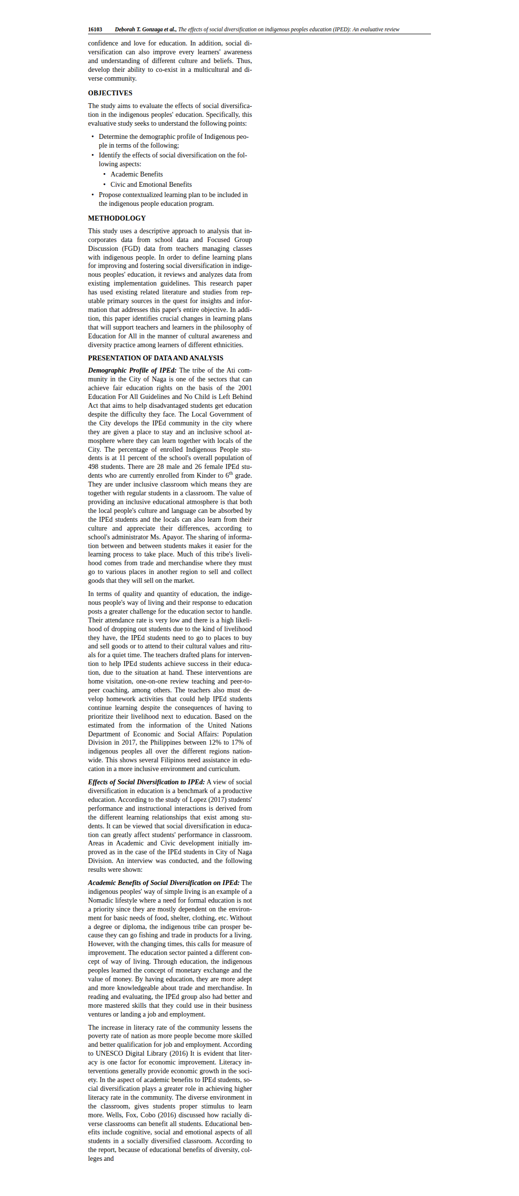16103 Deborah T. Gonzaga et al., The effects of social diversification on indigenous peoples education (IPED): An evaluative review
confidence and love for education. In addition, social diversification can also improve every learners' awareness and understanding of different culture and beliefs. Thus, develop their ability to co-exist in a multicultural and diverse community.
Objectives
The study aims to evaluate the effects of social diversification in the indigenous peoples' education. Specifically, this evaluative study seeks to understand the following points:
Determine the demographic profile of Indigenous people in terms of the following;
Identify the effects of social diversification on the following aspects:
Academic Benefits
Civic and Emotional Benefits
Propose contextualized learning plan to be included in the indigenous people education program.
Methodology
This study uses a descriptive approach to analysis that incorporates data from school data and Focused Group Discussion (FGD) data from teachers managing classes with indigenous people. In order to define learning plans for improving and fostering social diversification in indigenous peoples' education, it reviews and analyzes data from existing implementation guidelines. This research paper has used existing related literature and studies from reputable primary sources in the quest for insights and information that addresses this paper's entire objective. In addition, this paper identifies crucial changes in learning plans that will support teachers and learners in the philosophy of Education for All in the manner of cultural awareness and diversity practice among learners of different ethnicities.
PRESENTATION OF DATA AND ANALYSIS
Demographic Profile of IPEd: The tribe of the Ati community in the City of Naga is one of the sectors that can achieve fair education rights on the basis of the 2001 Education For All Guidelines and No Child is Left Behind Act that aims to help disadvantaged students get education despite the difficulty they face. The Local Government of the City develops the IPEd community in the city where they are given a place to stay and an inclusive school atmosphere where they can learn together with locals of the City. The percentage of enrolled Indigenous People students is at 11 percent of the school's overall population of 498 students. There are 28 male and 26 female IPEd students who are currently enrolled from Kinder to 6th grade. They are under inclusive classroom which means they are together with regular students in a classroom. The value of providing an inclusive educational atmosphere is that both the local people's culture and language can be absorbed by the IPEd students and the locals can also learn from their culture and appreciate their differences, according to school's administrator Ms. Apayor. The sharing of information between and between students makes it easier for the learning process to take place. Much of this tribe's livelihood comes from trade and merchandise where they must go to various places in another region to sell and collect goods that they will sell on the market.
In terms of quality and quantity of education, the indigenous people's way of living and their response to education posts a greater challenge for the education sector to handle. Their attendance rate is very low and there is a high likelihood of dropping out students due to the kind of livelihood they have, the IPEd students need to go to places to buy and sell goods or to attend to their cultural values and rituals for a quiet time. The teachers drafted plans for intervention to help IPEd students achieve success in their education, due to the situation at hand. These interventions are home visitation, one-on-one review teaching and peer-to-peer coaching, among others. The teachers also must develop homework activities that could help IPEd students continue learning despite the consequences of having to prioritize their livelihood next to education. Based on the estimated from the information of the United Nations Department of Economic and Social Affairs: Population Division in 2017, the Philippines between 12% to 17% of indigenous peoples all over the different regions nationwide. This shows several Filipinos need assistance in education in a more inclusive environment and curriculum.
Effects of Social Diversification to IPEd: A view of social diversification in education is a benchmark of a productive education. According to the study of Lopez (2017) students' performance and instructional interactions is derived from the different learning relationships that exist among students. It can be viewed that social diversification in education can greatly affect students' performance in classroom. Areas in Academic and Civic development initially improved as in the case of the IPEd students in City of Naga Division. An interview was conducted, and the following results were shown:
Academic Benefits of Social Diversification on IPEd: The indigenous peoples' way of simple living is an example of a Nomadic lifestyle where a need for formal education is not a priority since they are mostly dependent on the environment for basic needs of food, shelter, clothing, etc. Without a degree or diploma, the indigenous tribe can prosper because they can go fishing and trade in products for a living. However, with the changing times, this calls for measure of improvement. The education sector painted a different concept of way of living. Through education, the indigenous peoples learned the concept of monetary exchange and the value of money. By having education, they are more adept and more knowledgeable about trade and merchandise. In reading and evaluating, the IPEd group also had better and more mastered skills that they could use in their business ventures or landing a job and employment.
The increase in literacy rate of the community lessens the poverty rate of nation as more people become more skilled and better qualification for job and employment. According to UNESCO Digital Library (2016) It is evident that literacy is one factor for economic improvement. Literacy interventions generally provide economic growth in the society. In the aspect of academic benefits to IPEd students, social diversification plays a greater role in achieving higher literacy rate in the community. The diverse environment in the classroom, gives students proper stimulus to learn more. Wells, Fox, Cobo (2016) discussed how racially diverse classrooms can benefit all students. Educational benefits include cognitive, social and emotional aspects of all students in a socially diversified classroom. According to the report, because of educational benefits of diversity, colleges and